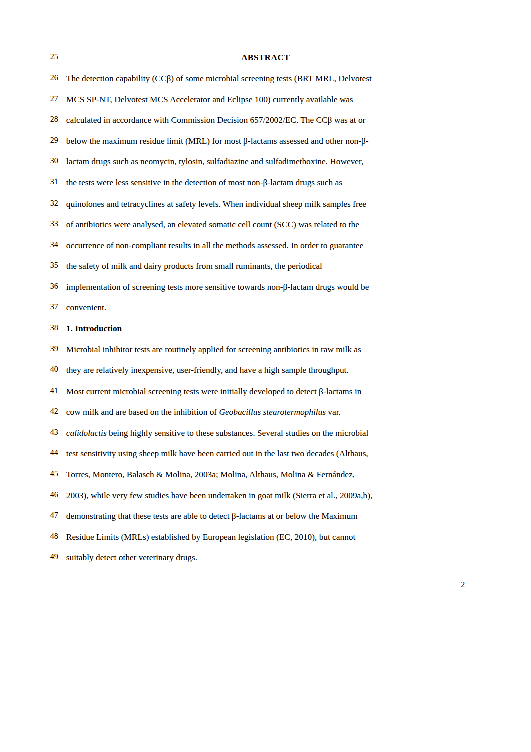ABSTRACT
The detection capability (CCβ) of some microbial screening tests (BRT MRL, Delvotest
MCS SP-NT, Delvotest MCS Accelerator and Eclipse 100) currently available was
calculated in accordance with Commission Decision 657/2002/EC. The CCβ was at or
below the maximum residue limit (MRL) for most β-lactams assessed and other non-β-
lactam drugs such as neomycin, tylosin, sulfadiazine and sulfadimethoxine. However,
the tests were less sensitive in the detection of most non-β-lactam drugs such as
quinolones and tetracyclines at safety levels. When individual sheep milk samples free
of antibiotics were analysed, an elevated somatic cell count (SCC) was related to the
occurrence of non-compliant results in all the methods assessed. In order to guarantee
the safety of milk and dairy products from small ruminants, the periodical
implementation of screening tests more sensitive towards non-β-lactam drugs would be
convenient.
1. Introduction
Microbial inhibitor tests are routinely applied for screening antibiotics in raw milk as
they are relatively inexpensive, user-friendly, and have a high sample throughput.
Most current microbial screening tests were initially developed to detect β-lactams in
cow milk and are based on the inhibition of Geobacillus stearotermophilus var.
calidolactis being highly sensitive to these substances. Several studies on the microbial
test sensitivity using sheep milk have been carried out in the last two decades (Althaus,
Torres, Montero, Balasch & Molina, 2003a; Molina, Althaus, Molina & Fernández,
2003), while very few studies have been undertaken in goat milk (Sierra et al., 2009a,b),
demonstrating that these tests are able to detect β-lactams at or below the Maximum
Residue Limits (MRLs) established by European legislation (EC, 2010), but cannot
suitably detect other veterinary drugs.
2